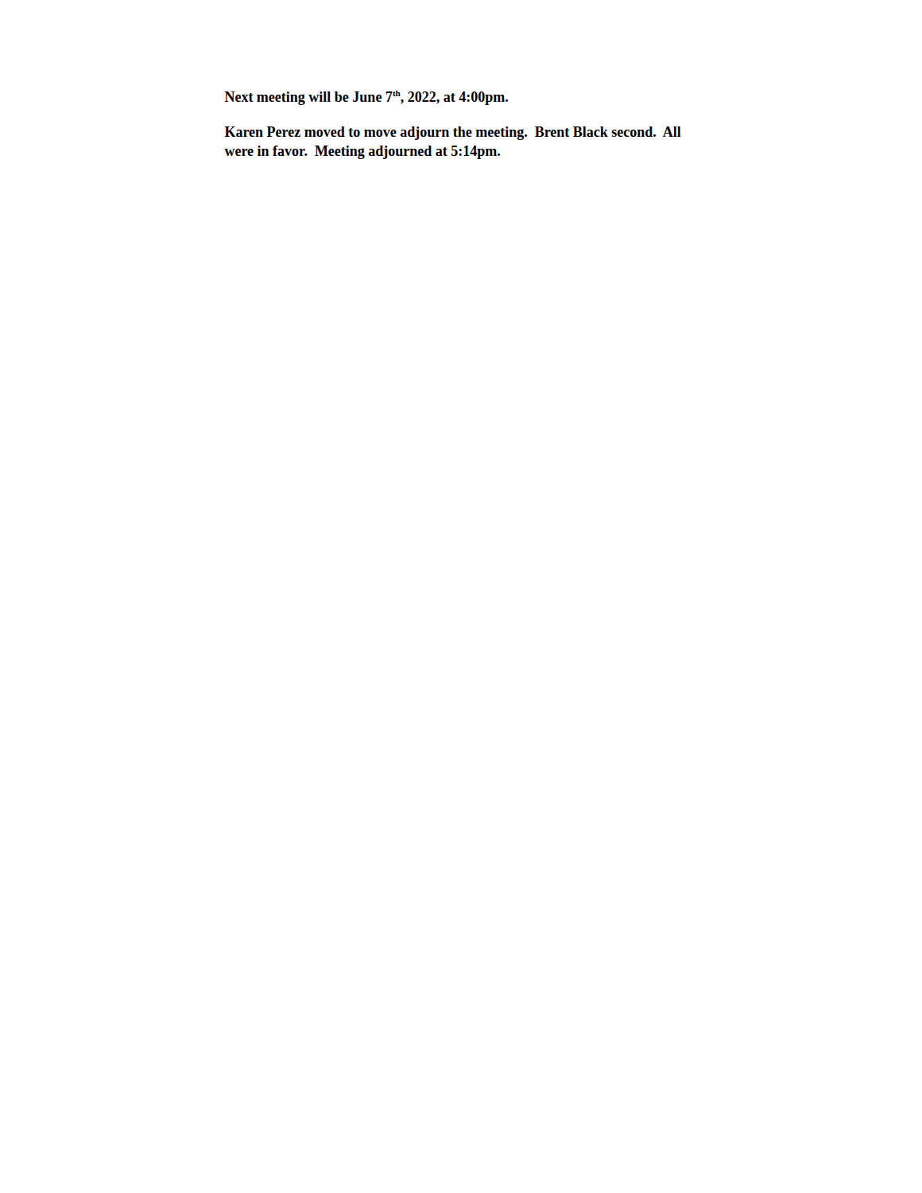Next meeting will be June 7th, 2022, at 4:00pm.
Karen Perez moved to move adjourn the meeting. Brent Black second. All were in favor. Meeting adjourned at 5:14pm.